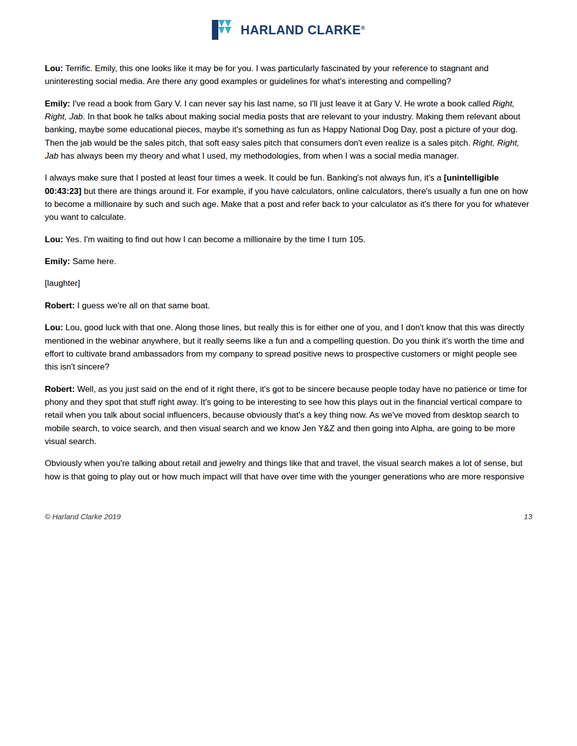HARLAND CLARKE®
Lou: Terrific. Emily, this one looks like it may be for you. I was particularly fascinated by your reference to stagnant and uninteresting social media. Are there any good examples or guidelines for what's interesting and compelling?
Emily: I've read a book from Gary V. I can never say his last name, so I'll just leave it at Gary V. He wrote a book called Right, Right, Jab. In that book he talks about making social media posts that are relevant to your industry. Making them relevant about banking, maybe some educational pieces, maybe it's something as fun as Happy National Dog Day, post a picture of your dog. Then the jab would be the sales pitch, that soft easy sales pitch that consumers don't even realize is a sales pitch. Right, Right, Jab has always been my theory and what I used, my methodologies, from when I was a social media manager.
I always make sure that I posted at least four times a week. It could be fun. Banking's not always fun, it's a [unintelligible 00:43:23] but there are things around it. For example, if you have calculators, online calculators, there's usually a fun one on how to become a millionaire by such and such age. Make that a post and refer back to your calculator as it's there for you for whatever you want to calculate.
Lou: Yes. I'm waiting to find out how I can become a millionaire by the time I turn 105.
Emily: Same here.
[laughter]
Robert: I guess we're all on that same boat.
Lou: Lou, good luck with that one. Along those lines, but really this is for either one of you, and I don't know that this was directly mentioned in the webinar anywhere, but it really seems like a fun and a compelling question. Do you think it's worth the time and effort to cultivate brand ambassadors from my company to spread positive news to prospective customers or might people see this isn't sincere?
Robert: Well, as you just said on the end of it right there, it's got to be sincere because people today have no patience or time for phony and they spot that stuff right away. It's going to be interesting to see how this plays out in the financial vertical compare to retail when you talk about social influencers, because obviously that's a key thing now. As we've moved from desktop search to mobile search, to voice search, and then visual search and we know Jen Y&Z and then going into Alpha, are going to be more visual search.
Obviously when you're talking about retail and jewelry and things like that and travel, the visual search makes a lot of sense, but how is that going to play out or how much impact will that have over time with the younger generations who are more responsive
© Harland Clarke 2019 13